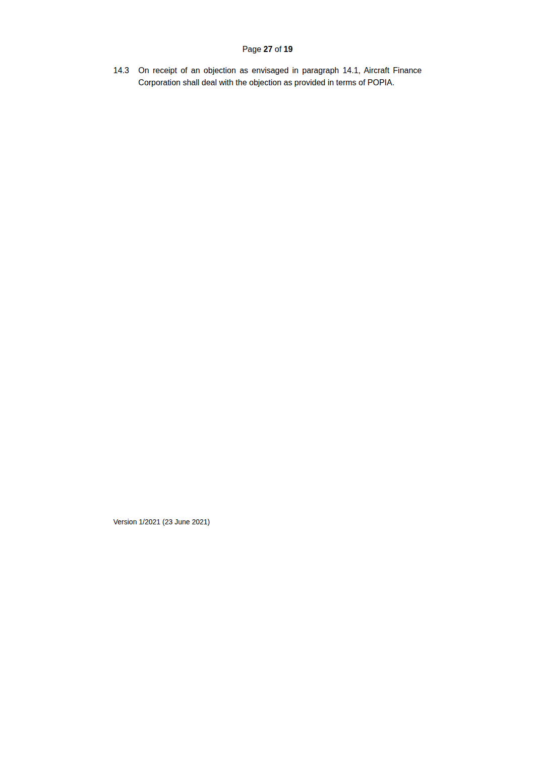Page 27 of 19
14.3
On receipt of an objection as envisaged in paragraph 14.1, Aircraft Finance Corporation shall deal with the objection as provided in terms of POPIA.
Version 1/2021 (23 June 2021)